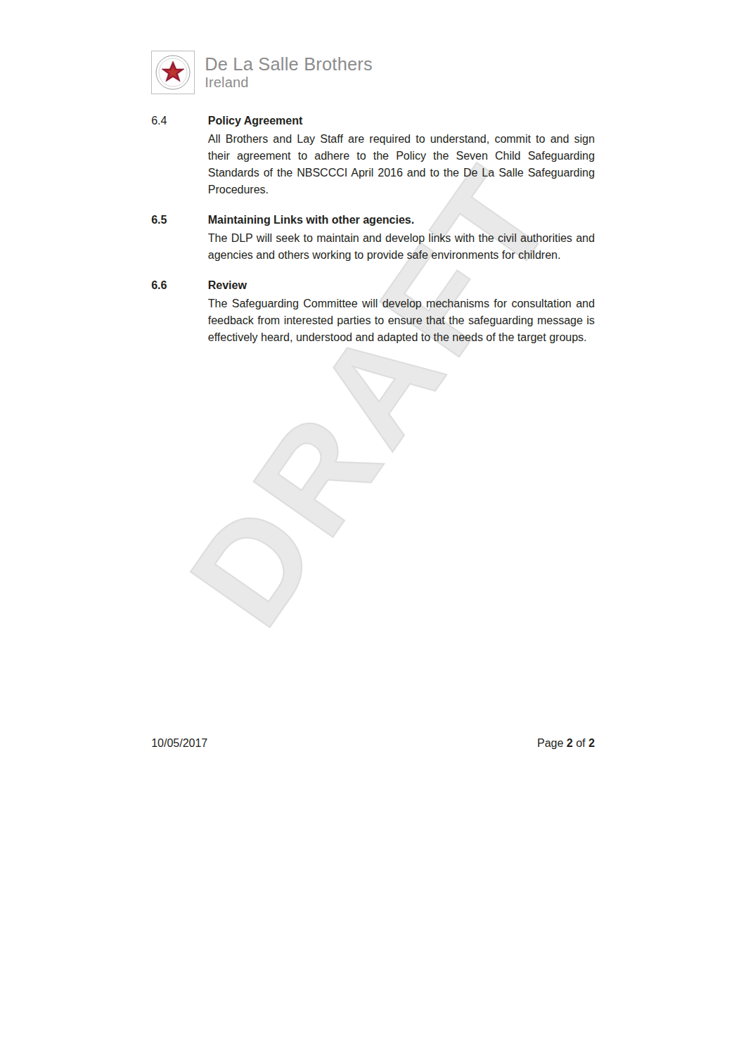DRAFT
De La Salle Brothers
Ireland
6.4
Policy Agreement
All Brothers and Lay Staff are required to understand, commit to and sign their agreement to adhere to the Policy the Seven Child Safeguarding Standards of the NBSCCCI April 2016 and to the De La Salle Safeguarding Procedures.
6.5
Maintaining Links with other agencies.
The DLP will seek to maintain and develop links with the civil authorities and agencies and others working to provide safe environments for children.
6.6
Review
The Safeguarding Committee will develop mechanisms for consultation and feedback from interested parties to ensure that the safeguarding message is effectively heard, understood and adapted to the needs of the target groups.
10/05/2017
Page 2 of 2